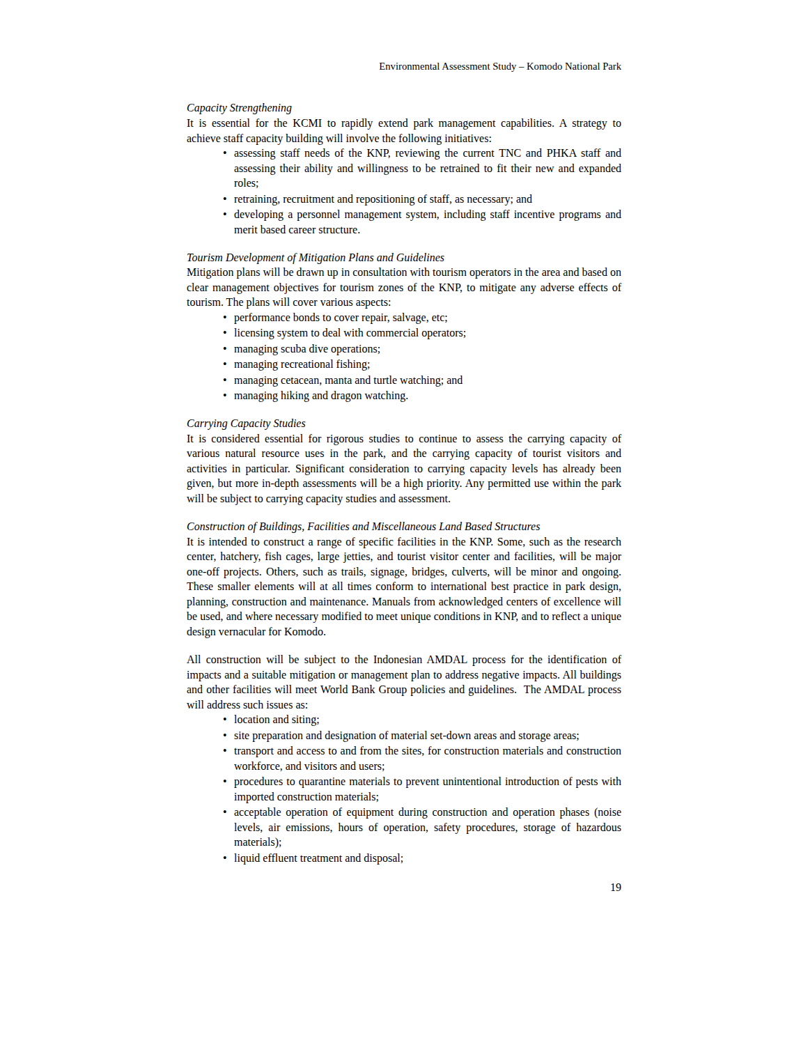Environmental Assessment Study – Komodo National Park
Capacity Strengthening
It is essential for the KCMI to rapidly extend park management capabilities. A strategy to achieve staff capacity building will involve the following initiatives:
assessing staff needs of the KNP, reviewing the current TNC and PHKA staff and assessing their ability and willingness to be retrained to fit their new and expanded roles;
retraining, recruitment and repositioning of staff, as necessary; and
developing a personnel management system, including staff incentive programs and merit based career structure.
Tourism Development of Mitigation Plans and Guidelines
Mitigation plans will be drawn up in consultation with tourism operators in the area and based on clear management objectives for tourism zones of the KNP, to mitigate any adverse effects of tourism. The plans will cover various aspects:
performance bonds to cover repair, salvage, etc;
licensing system to deal with commercial operators;
managing scuba dive operations;
managing recreational fishing;
managing cetacean, manta and turtle watching; and
managing hiking and dragon watching.
Carrying Capacity Studies
It is considered essential for rigorous studies to continue to assess the carrying capacity of various natural resource uses in the park, and the carrying capacity of tourist visitors and activities in particular. Significant consideration to carrying capacity levels has already been given, but more in-depth assessments will be a high priority. Any permitted use within the park will be subject to carrying capacity studies and assessment.
Construction of Buildings, Facilities and Miscellaneous Land Based Structures
It is intended to construct a range of specific facilities in the KNP. Some, such as the research center, hatchery, fish cages, large jetties, and tourist visitor center and facilities, will be major one-off projects. Others, such as trails, signage, bridges, culverts, will be minor and ongoing. These smaller elements will at all times conform to international best practice in park design, planning, construction and maintenance. Manuals from acknowledged centers of excellence will be used, and where necessary modified to meet unique conditions in KNP, and to reflect a unique design vernacular for Komodo.
All construction will be subject to the Indonesian AMDAL process for the identification of impacts and a suitable mitigation or management plan to address negative impacts. All buildings and other facilities will meet World Bank Group policies and guidelines. The AMDAL process will address such issues as:
location and siting;
site preparation and designation of material set-down areas and storage areas;
transport and access to and from the sites, for construction materials and construction workforce, and visitors and users;
procedures to quarantine materials to prevent unintentional introduction of pests with imported construction materials;
acceptable operation of equipment during construction and operation phases (noise levels, air emissions, hours of operation, safety procedures, storage of hazardous materials);
liquid effluent treatment and disposal;
19